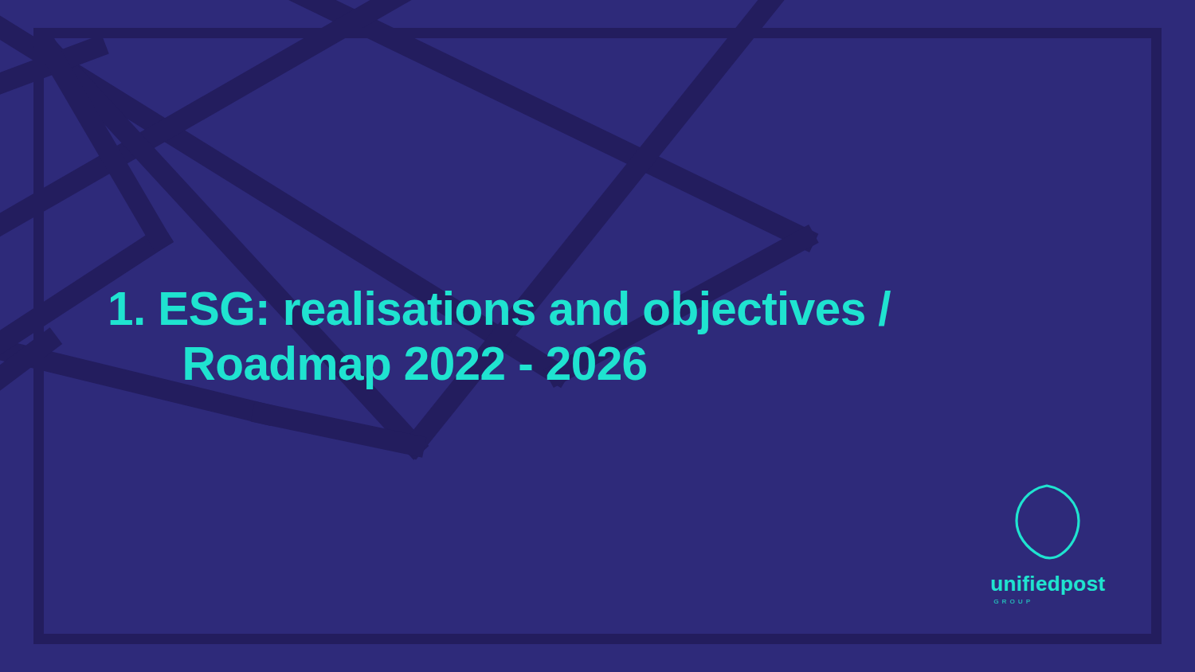1. ESG: realisations and objectives / Roadmap 2022 - 2026
unifiedpost
Group